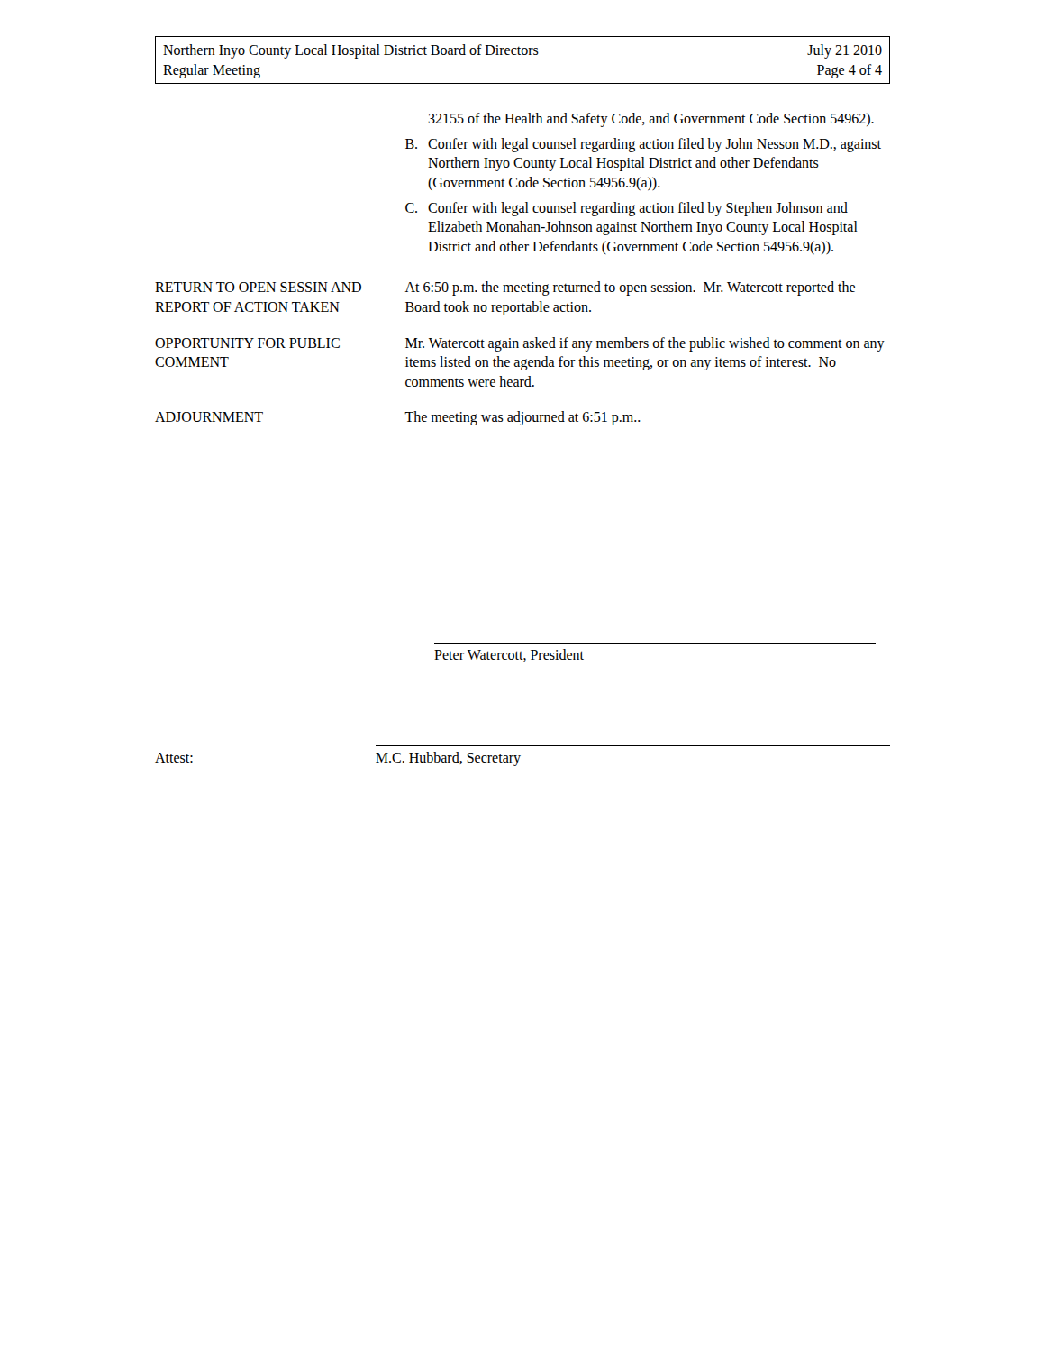Northern Inyo County Local Hospital District Board of Directors
July 21 2010
Regular Meeting
Page 4 of 4
32155 of the Health and Safety Code, and Government Code Section 54962).
B. Confer with legal counsel regarding action filed by John Nesson M.D., against Northern Inyo County Local Hospital District and other Defendants (Government Code Section 54956.9(a)).
C. Confer with legal counsel regarding action filed by Stephen Johnson and Elizabeth Monahan-Johnson against Northern Inyo County Local Hospital District and other Defendants (Government Code Section 54956.9(a)).
Return to Open Sessin and Report of Action Taken
At 6:50 p.m. the meeting returned to open session. Mr. Watercott reported the Board took no reportable action.
Opportunity for Public Comment
Mr. Watercott again asked if any members of the public wished to comment on any items listed on the agenda for this meeting, or on any items of interest. No comments were heard.
Adjournment
The meeting was adjourned at 6:51 p.m..
Peter Watercott, President
Attest:
M.C. Hubbard, Secretary